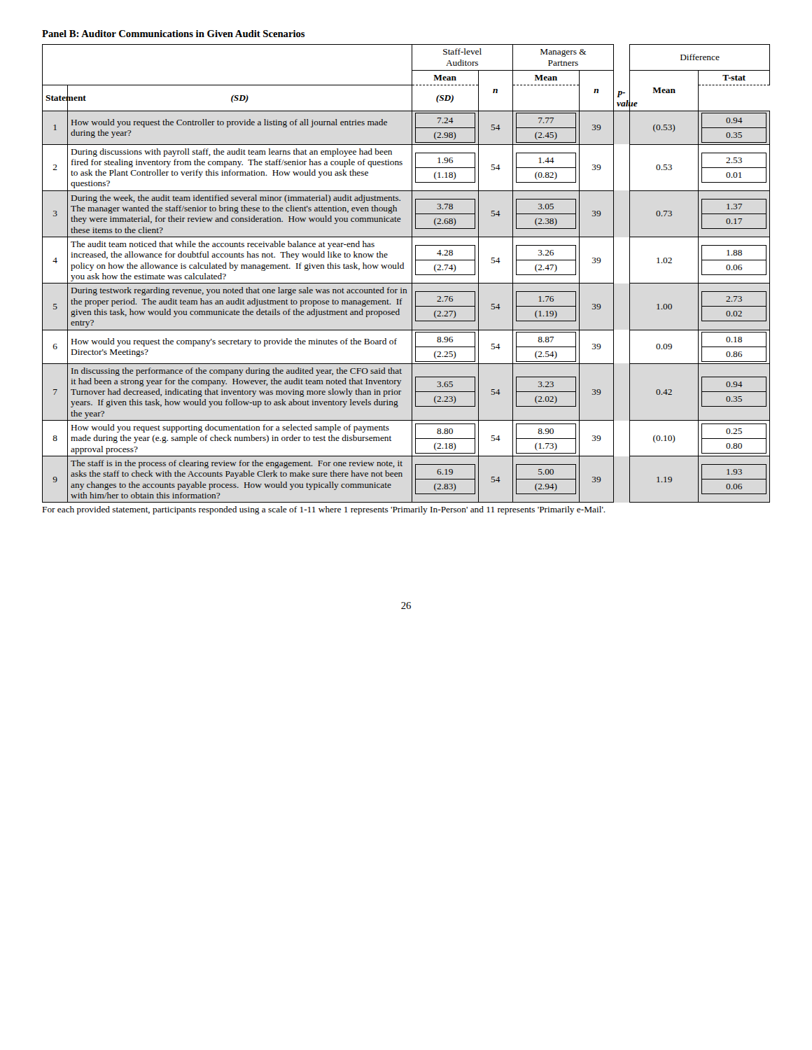Panel B: Auditor Communications in Given Audit Scenarios
| | Staff-level Auditors | Managers & Partners | | Difference |
| Mean | n | Mean | n | | Mean | T-stat |
| Statement | (SD) | (SD) | | p-value |
| 1 | How would you request the Controller to provide a listing of all journal entries made during the year? | / 7.24 / / (2.98) / | 54 | / 7.77 / / (2.45) / | 39 | | (0.53) | / 0.94 / / 0.35 / |
| 2 | During discussions with payroll staff, the audit team learns that an employee had been fired for stealing inventory from the company. The staff/senior has a couple of questions to ask the Plant Controller to verify this information. How would you ask these questions? | / 1.96 / / (1.18) / | 54 | / 1.44 / / (0.82) / | 39 | | 0.53 | / 2.53 / / 0.01 / |
| 3 | During the week, the audit team identified several minor (immaterial) audit adjustments. The manager wanted the staff/senior to bring these to the client's attention, even though they were immaterial, for their review and consideration. How would you communicate these items to the client? | / 3.78 / / (2.68) / | 54 | / 3.05 / / (2.38) / | 39 | | 0.73 | / 1.37 / / 0.17 / |
| 4 | The audit team noticed that while the accounts receivable balance at year-end has increased, the allowance for doubtful accounts has not. They would like to know the policy on how the allowance is calculated by management. If given this task, how would you ask how the estimate was calculated? | / 4.28 / / (2.74) / | 54 | / 3.26 / / (2.47) / | 39 | | 1.02 | / 1.88 / / 0.06 / |
| 5 | During testwork regarding revenue, you noted that one large sale was not accounted for in the proper period. The audit team has an audit adjustment to propose to management. If given this task, how would you communicate the details of the adjustment and proposed entry? | / 2.76 / / (2.27) / | 54 | / 1.76 / / (1.19) / | 39 | | 1.00 | / 2.73 / / 0.02 / |
| 6 | How would you request the company's secretary to provide the minutes of the Board of Director's Meetings? | / 8.96 / / (2.25) / | 54 | / 8.87 / / (2.54) / | 39 | | 0.09 | / 0.18 / / 0.86 / |
| 7 | In discussing the performance of the company during the audited year, the CFO said that it had been a strong year for the company. However, the audit team noted that Inventory Turnover had decreased, indicating that inventory was moving more slowly than in prior years. If given this task, how would you follow-up to ask about inventory levels during the year? | / 3.65 / / (2.23) / | 54 | / 3.23 / / (2.02) / | 39 | | 0.42 | / 0.94 / / 0.35 / |
| 8 | How would you request supporting documentation for a selected sample of payments made during the year (e.g. sample of check numbers) in order to test the disbursement approval process? | / 8.80 / / (2.18) / | 54 | / 8.90 / / (1.73) / | 39 | | (0.10) | / 0.25 / / 0.80 / |
| 9 | The staff is in the process of clearing review for the engagement. For one review note, it asks the staff to check with the Accounts Payable Clerk to make sure there have not been any changes to the accounts payable process. How would you typically communicate with him/her to obtain this information? | / 6.19 / / (2.83) / | 54 | / 5.00 / / (2.94) / | 39 | | 1.19 | / 1.93 / / 0.06 / |
For each provided statement, participants responded using a scale of 1-11 where 1 represents 'Primarily In-Person' and 11 represents 'Primarily e-Mail'.
26